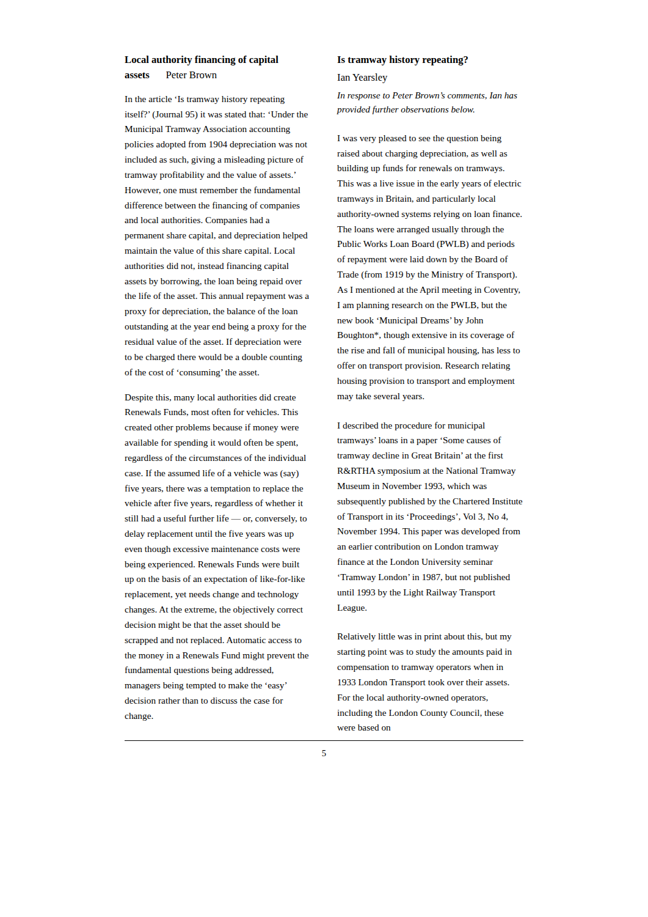Local authority financing of capital assetsPeter Brown
In the article ‘Is tramway history repeating itself?’ (Journal 95) it was stated that: ‘Under the Municipal Tramway Association accounting policies adopted from 1904 depreciation was not included as such, giving a misleading picture of tramway profitability and the value of assets.’ However, one must remember the fundamental difference between the financing of companies and local authorities. Companies had a permanent share capital, and depreciation helped maintain the value of this share capital. Local authorities did not, instead financing capital assets by borrowing, the loan being repaid over the life of the asset. This annual repayment was a proxy for depreciation, the balance of the loan outstanding at the year end being a proxy for the residual value of the asset. If depreciation were to be charged there would be a double counting of the cost of ‘consuming’ the asset.
Despite this, many local authorities did create Renewals Funds, most often for vehicles. This created other problems because if money were available for spending it would often be spent, regardless of the circumstances of the individual case. If the assumed life of a vehicle was (say) five years, there was a temptation to replace the vehicle after five years, regardless of whether it still had a useful further life — or, conversely, to delay replacement until the five years was up even though excessive maintenance costs were being experienced. Renewals Funds were built up on the basis of an expectation of like-for-like replacement, yet needs change and technology changes. At the extreme, the objectively correct decision might be that the asset should be scrapped and not replaced. Automatic access to the money in a Renewals Fund might prevent the fundamental questions being addressed, managers being tempted to make the ‘easy’ decision rather than to discuss the case for change.
Is tramway history repeating?
Ian Yearsley
In response to Peter Brown’s comments, Ian has provided further observations below.
I was very pleased to see the question being raised about charging depreciation, as well as building up funds for renewals on tramways. This was a live issue in the early years of electric tramways in Britain, and particularly local authority-owned systems relying on loan finance. The loans were arranged usually through the Public Works Loan Board (PWLB) and periods of repayment were laid down by the Board of Trade (from 1919 by the Ministry of Transport). As I mentioned at the April meeting in Coventry, I am planning research on the PWLB, but the new book ‘Municipal Dreams’ by John Boughton*, though extensive in its coverage of the rise and fall of municipal housing, has less to offer on transport provision. Research relating housing provision to transport and employment may take several years.
I described the procedure for municipal tramways’ loans in a paper ‘Some causes of tramway decline in Great Britain’ at the first R&RTHA symposium at the National Tramway Museum in November 1993, which was subsequently published by the Chartered Institute of Transport in its ‘Proceedings’, Vol 3, No 4, November 1994. This paper was developed from an earlier contribution on London tramway finance at the London University seminar ‘Tramway London’ in 1987, but not published until 1993 by the Light Railway Transport League.
Relatively little was in print about this, but my starting point was to study the amounts paid in compensation to tramway operators when in 1933 London Transport took over their assets. For the local authority-owned operators, including the London County Council, these were based on
5